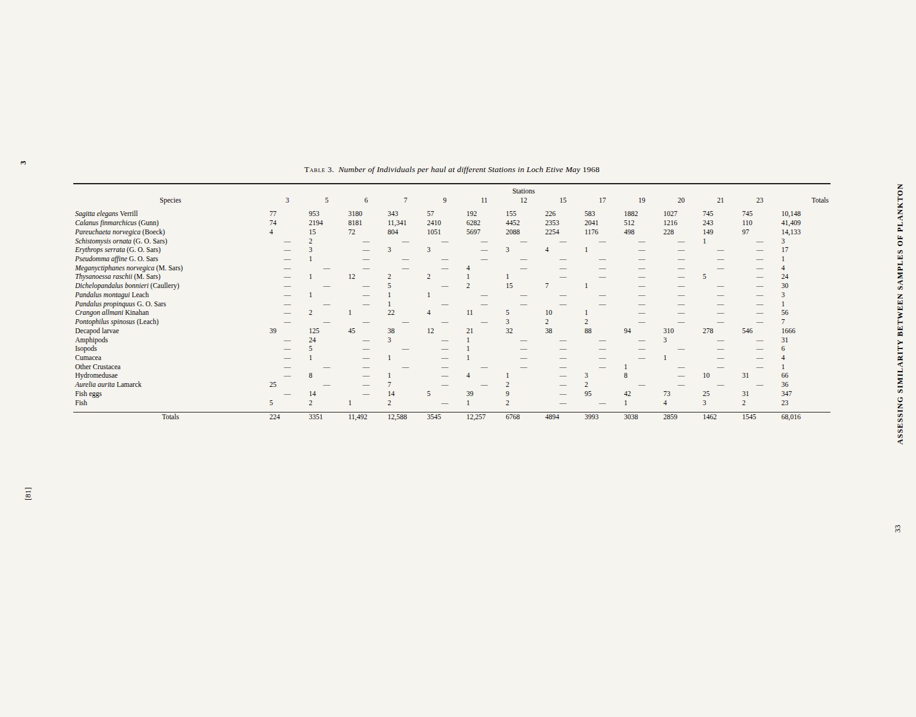3
[81]
ASSESSING SIMILARITY BETWEEN SAMPLES OF PLANKTON
33
Table 3. Number of Individuals per haul at different Stations in Loch Etive May 1968
| | Stations | |
| Species | 3 | 5 | 6 | 7 | 9 | 11 | 12 | 15 | 17 | 19 | 20 | 21 | 23 | Totals |
| Sagitta elegans Verrill | 77 | 953 | 3180 | 343 | 57 | 192 | 155 | 226 | 583 | 1882 | 1027 | 745 | 745 | 10,148 |
| Calanus finmarchicus (Gunn) | 74 | 2194 | 8181 | 11,341 | 2410 | 6282 | 4452 | 2353 | 2041 | 512 | 1216 | 243 | 110 | 41,409 |
| Pareuchaeta norvegica (Boeck) | 4 | 15 | 72 | 804 | 1051 | 5697 | 2088 | 2254 | 1176 | 498 | 228 | 149 | 97 | 14,133 |
| Schistomysis ornata (G. O. Sars) | — | 2 | — | — | — | — | — | — | — | — | — | 1 | — | 3 |
| Erythrops serrata (G. O. Sars) | — | 3 | — | 3 | 3 | — | 3 | 4 | 1 | — | — | — | — | 17 |
| Pseudomma affine G. O. Sars | — | 1 | — | — | — | — | — | — | — | — | — | — | — | 1 |
| Meganyctiphanes norvegica (M. Sars) | — | — | — | — | — | 4 | — | — | — | — | — | — | — | 4 |
| Thysanoessa raschii (M. Sars) | — | 1 | 12 | 2 | 2 | 1 | 1 | — | — | — | — | 5 | — | 24 |
| Dichelopandalus bonnieri (Caullery) | — | — | — | 5 | — | 2 | 15 | 7 | 1 | — | — | — | — | 30 |
| Pandalus montagui Leach | — | 1 | — | 1 | 1 | — | — | — | — | — | — | — | — | 3 |
| Pandalus propinquus G. O. Sars | — | — | — | 1 | — | — | — | — | — | — | — | — | — | 1 |
| Crangon allmani Kinahan | — | 2 | 1 | 22 | 4 | 11 | 5 | 10 | 1 | — | — | — | — | 56 |
| Pontophilus spinosus (Leach) | — | — | — | — | — | — | 3 | 2 | 2 | — | — | — | — | 7 |
| Decapod larvae | 39 | 125 | 45 | 38 | 12 | 21 | 32 | 38 | 88 | 94 | 310 | 278 | 546 | 1666 |
| Amphipods | — | 24 | — | 3 | — | 1 | — | — | — | — | 3 | — | — | 31 |
| Isopods | — | 5 | — | — | — | 1 | — | — | — | — | — | — | — | 6 |
| Cumacea | — | 1 | — | 1 | — | 1 | — | — | — | — | 1 | — | — | 4 |
| Other Crustacea | — | — | — | — | — | — | — | — | — | 1 | — | — | — | 1 |
| Hydromedusae | — | 8 | — | 1 | — | 4 | 1 | — | 3 | 8 | — | 10 | 31 | 66 |
| Aurelia aurita Lamarck | 25 | — | — | 7 | — | — | 2 | — | 2 | — | — | — | — | 36 |
| Fish eggs | — | 14 | — | 14 | 5 | 39 | 9 | — | 95 | 42 | 73 | 25 | 31 | 347 |
| Fish | 5 | 2 | 1 | 2 | — | 1 | 2 | — | — | 1 | 4 | 3 | 2 | 23 |
| Totals | 224 | 3351 | 11,492 | 12,588 | 3545 | 12,257 | 6768 | 4894 | 3993 | 3038 | 2859 | 1462 | 1545 | 68,016 |